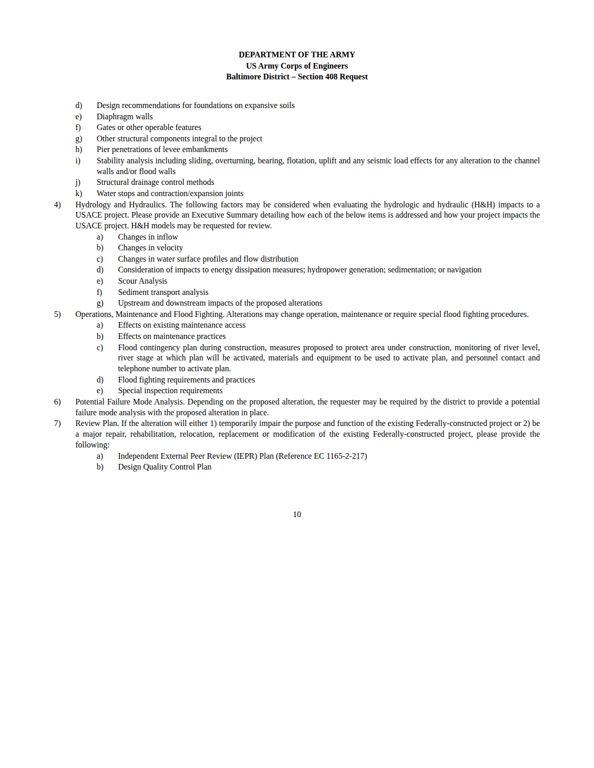DEPARTMENT OF THE ARMY
US Army Corps of Engineers
Baltimore District – Section 408 Request
d) Design recommendations for foundations on expansive soils
e) Diaphragm walls
f) Gates or other operable features
g) Other structural components integral to the project
h) Pier penetrations of levee embankments
i) Stability analysis including sliding, overturning, bearing, flotation, uplift and any seismic load effects for any alteration to the channel walls and/or flood walls
j) Structural drainage control methods
k) Water stops and contraction/expansion joints
4) Hydrology and Hydraulics. The following factors may be considered when evaluating the hydrologic and hydraulic (H&H) impacts to a USACE project. Please provide an Executive Summary detailing how each of the below items is addressed and how your project impacts the USACE project. H&H models may be requested for review.
a) Changes in inflow
b) Changes in velocity
c) Changes in water surface profiles and flow distribution
d) Consideration of impacts to energy dissipation measures; hydropower generation; sedimentation; or navigation
e) Scour Analysis
f) Sediment transport analysis
g) Upstream and downstream impacts of the proposed alterations
5) Operations, Maintenance and Flood Fighting. Alterations may change operation, maintenance or require special flood fighting procedures.
a) Effects on existing maintenance access
b) Effects on maintenance practices
c) Flood contingency plan during construction, measures proposed to protect area under construction, monitoring of river level, river stage at which plan will be activated, materials and equipment to be used to activate plan, and personnel contact and telephone number to activate plan.
d) Flood fighting requirements and practices
e) Special inspection requirements
6) Potential Failure Mode Analysis. Depending on the proposed alteration, the requester may be required by the district to provide a potential failure mode analysis with the proposed alteration in place.
7) Review Plan. If the alteration will either 1) temporarily impair the purpose and function of the existing Federally-constructed project or 2) be a major repair, rehabilitation, relocation, replacement or modification of the existing Federally-constructed project, please provide the following:
a) Independent External Peer Review (IEPR) Plan (Reference EC 1165-2-217)
b) Design Quality Control Plan
10